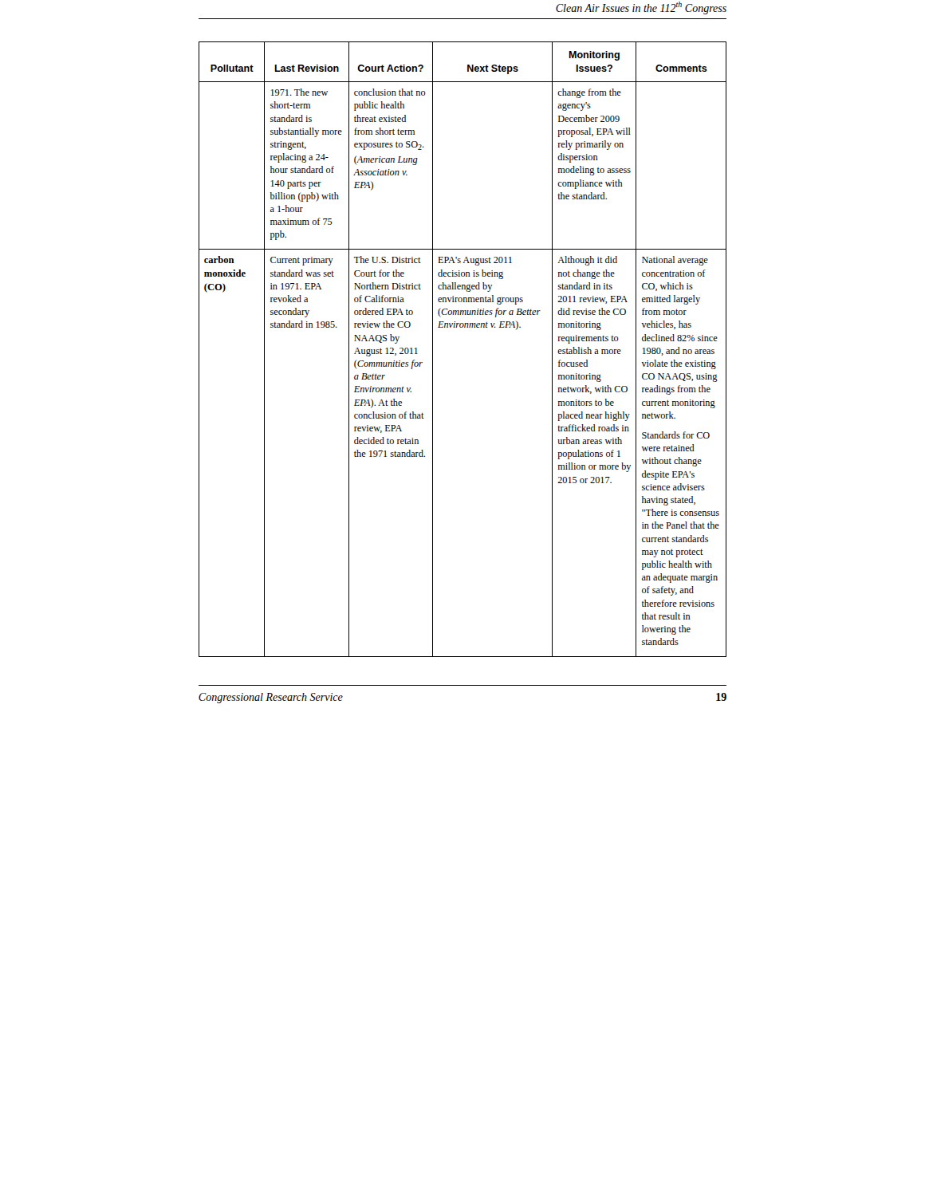Clean Air Issues in the 112th Congress
| Pollutant | Last Revision | Court Action? | Next Steps | Monitoring Issues? | Comments |
| --- | --- | --- | --- | --- | --- |
| | 1971. The new short-term standard is substantially more stringent, replacing a 24-hour standard of 140 parts per billion (ppb) with a 1-hour maximum of 75 ppb. | conclusion that no public health threat existed from short term exposures to SO 2 . ( American Lung Association v. EPA ) | | change from the agency's December 2009 proposal, EPA will rely primarily on dispersion modeling to assess compliance with the standard. | |
| carbon monoxide (CO) | Current primary standard was set in 1971. EPA revoked a secondary standard in 1985. | The U.S. District Court for the Northern District of California ordered EPA to review the CO NAAQS by August 12, 2011 ( Communities for a Better Environment v. EPA ). At the conclusion of that review, EPA decided to retain the 1971 standard. | EPA's August 2011 decision is being challenged by environmental groups ( Communities for a Better Environment v. EPA ). | Although it did not change the standard in its 2011 review, EPA did revise the CO monitoring requirements to establish a more focused monitoring network, with CO monitors to be placed near highly trafficked roads in urban areas with populations of 1 million or more by 2015 or 2017. | National average concentration of CO, which is emitted largely from motor vehicles, has declined 82% since 1980, and no areas violate the existing CO NAAQS, using readings from the current monitoring network. Standards for CO were retained without change despite EPA's science advisers having stated, "There is consensus in the Panel that the current standards may not protect public health with an adequate margin of safety, and therefore revisions that result in lowering the standards |
Congressional Research Service 19